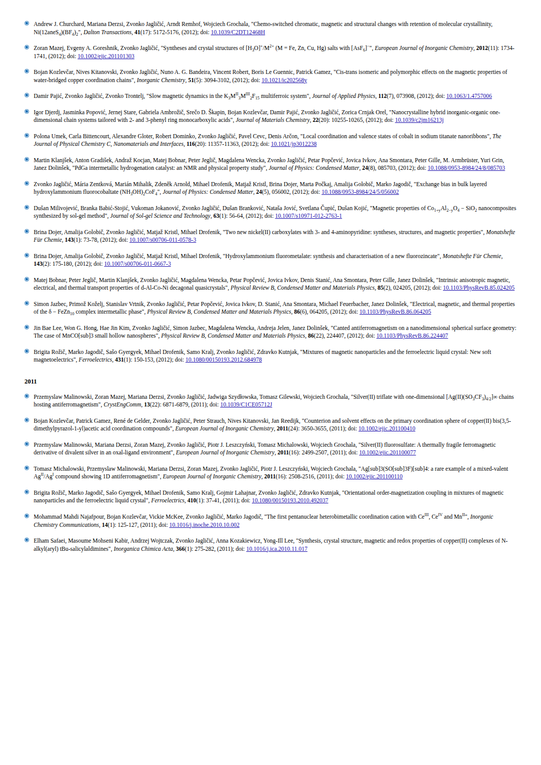Andrew J. Churchard, Mariana Derzsi, Zvonko Jagličić, Arndt Remhof, Wojciech Grochala, "Chemo-switched chromatic, magnetic and structural changes with retention of molecular crystallinity, Ni(12aneS4)(BF4)2", Dalton Transactions, 41(17): 5172-5176, (2012); doi: 10.1039/C2DT12468H
Zoran Mazej, Evgeny A. Goreshnik, Zvonko Jagličić, "Syntheses and crystal structures of [H3O]+/M2+ (M = Fe, Zn, Cu, Hg) salts with [AsF6]−", European Journal of Inorganic Chemistry, 2012(11): 1734-1741, (2012); doi: 10.1002/ejic.201101303
Bojan Kozlevčar, Nives Kitanovski, Zvonko Jagličić, Nuno A. G. Bandeira, Vincent Robert, Boris Le Guennic, Patrick Gamez, "Cis-trans isomeric and polymorphic effects on the magnetic properties of water-bridged copper coordination chains", Inorganic Chemistry, 51(5): 3094-3102, (2012); doi: 10.1021/ic202568y
Damir Pajić, Zvonko Jagličić, Zvonko Trontelj, "Slow magnetic dynamics in the K3MII3MIII2F15 multiferroic system", Journal of Applied Physics, 112(7), 073908, (2012); doi: 10.1063/1.4757006
Igor Djerdj, Jasminka Popović, Jernej Stare, Gabriela Ambrožič, Srečo D. Škapin, Bojan Kozlevčar, Damir Pajić, Zvonko Jagličić, Zorica Crnjak Orel, "Nanocrystalline hybrid inorganic-organic one-dimensional chain systems tailored with 2- and 3-phenyl ring monocarboxylic acids", Journal of Materials Chemistry, 22(20): 10255-10265, (2012); doi: 10.1039/c2jm16213j
Polona Umek, Carla Bittencourt, Alexandre Gloter, Robert Dominko, Zvonko Jagličić, Pavel Cevc, Denis Arčon, "Local coordination and valence states of cobalt in sodium titanate nanoribbons", The Journal of Physical Chemistry C, Nanomaterials and Interfaces, 116(20): 11357-11363, (2012); doi: 10.1021/jp3012238
Martin Klanjšek, Anton Gradišek, Andraž Kocjan, Matej Bobnar, Peter Jeglič, Magdalena Wencka, Zvonko Jagličić, Petar Popčević, Jovica Ivkov, Ana Smontara, Peter Gille, M. Armbrüster, Yuri Grin, Janez Dolinšek, "PdGa intermetallic hydrogenation catalyst: an NMR and physical property study", Journal of Physics: Condensed Matter, 24(8), 085703, (2012); doi: 10.1088/0953-8984/24/8/085703
Zvonko Jagličić, Mária Zentková, Marián Mihalik, Zdeněk Arnold, Mihael Drofenik, Matjaž Kristl, Brina Dojer, Marta Počkaj, Amalija Golobič, Marko Jagodič, "Exchange bias in bulk layered hydroxylammonium fluorocobaltate (NH3OH)2CoF4", Journal of Physics: Condensed Matter, 24(5), 056002, (2012); doi: 10.1088/0953-8984/24/5/056002
Dušan Milivojević, Branka Babić-Stojić, Vukoman Jokanović, Zvonko Jagličić, Dušan Branković, Nataša Jović, Svetlana Čupić, Dušan Kojić, "Magnetic properties of Co1+yAl2−yO4 − SiO2 nanocomposites synthesized by sol-gel method", Journal of Sol-gel Science and Technology, 63(1): 56-64, (2012); doi: 10.1007/s10971-012-2763-1
Brina Dojer, Amalija Golobič, Zvonko Jagličić, Matjaž Kristl, Mihael Drofenik, "Two new nickel(II) carboxylates with 3- and 4-aminopyridine: syntheses, structures, and magnetic properties", Monatshefte Für Chemie, 143(1): 73-78, (2012); doi: 10.1007/s00706-011-0578-3
Brina Dojer, Amalija Golobič, Zvonko Jagličić, Matjaž Kristl, Mihael Drofenik, "Hydroxylammonium fluorometalate: synthesis and characterisation of a new fluorozincate", Monatshefte Für Chemie, 143(2): 175-180, (2012); doi: 10.1007/s00706-011-0667-3
Matej Bobnar, Peter Jeglič, Martin Klanjšek, Zvonko Jagličić, Magdalena Wencka, Petar Popčević, Jovica Ivkov, Denis Stanić, Ana Smontara, Peter Gille, Janez Dolinšek, "Intrinsic anisotropic magnetic, electrical, and thermal transport properties of d-Al-Co-Ni decagonal quasicrystals", Physical Review B, Condensed Matter and Materials Physics, 85(2), 024205, (2012); doi: 10.1103/PhysRevB.85.024205
Simon Jazbec, Primož Koželj, Stanislav Vrtnik, Zvonko Jagličić, Petar Popčević, Jovica Ivkov, D. Stanić, Ana Smontara, Michael Feuerbacher, Janez Dolinšek, "Electrical, magnetic, and thermal properties of the δ − FeZn10 complex intermetallic phase", Physical Review B, Condensed Matter and Materials Physics, 86(6), 064205, (2012); doi: 10.1103/PhysRevB.86.064205
Jin Bae Lee, Won G. Hong, Hae Jin Kim, Zvonko Jagličić, Simon Jazbec, Magdalena Wencka, Andreja Jelen, Janez Dolinšek, "Canted antiferromagnetism on a nanodimensional spherical surface geometry: The case of MnCO[sub]3 small hollow nanospheres", Physical Review B, Condensed Matter and Materials Physics, 86(22), 224407, (2012); doi: 10.1103/PhysRevB.86.224407
Brigita Rožič, Marko Jagodič, Sašo Gyergyek, Mihael Drofenik, Samo Kralj, Zvonko Jagličić, Zdravko Kutnjak, "Mixtures of magnetic nanoparticles and the ferroelectric liquid crystal: New soft magnetoelectrics", Ferroelectrics, 431(1): 150-153, (2012); doi: 10.1080/00150193.2012.684978
2011
Przemyslaw Malinowski, Zoran Mazej, Mariana Derzsi, Zvonko Jagličić, Jadwiga Szydłowska, Tomasz Gilewski, Wojciech Grochala, "Silver(II) triflate with one-dimensional [Ag(II)(SO3CF3)4/2]∞ chains hosting antiferromagnetism", CrystEngComm, 13(22): 6871-6879, (2011); doi: 10.1039/C1CE05712J
Bojan Kozlevčar, Patrick Gamez, René de Gelder, Zvonko Jagličić, Peter Strauch, Nives Kitanovski, Jan Reedijk, "Counterion and solvent effects on the primary coordination sphere of copper(II) bis(3,5-dimethylpyrazol-1-yl)acetic acid coordination compounds", European Journal of Inorganic Chemistry, 2011(24): 3650-3655, (2011); doi: 10.1002/ejic.201100410
Przemyslaw Malinowski, Mariana Derzsi, Zoran Mazej, Zvonko Jagličić, Piotr J. Leszczyński, Tomasz Michalowski, Wojciech Grochala, "Silver(II) fluorosulfate: A thermally fragile ferromagnetic derivative of divalent silver in an oxal-ligand environment", European Journal of Inorganic Chemistry, 2011(16): 2499-2507, (2011); doi: 10.1002/ejic.201100077
Tomasz Michalowski, Przemyslaw Malinowski, Mariana Derzsi, Zoran Mazej, Zvonko Jagličić, Piotr J. Leszczyński, Wojciech Grochala, "Ag[sub]3(SO[sub]3F)[sub]4: a rare example of a mixed-valent AgII/AgI compound showing 1D antiferromagnetism", European Journal of Inorganic Chemistry, 2011(16): 2508-2516, (2011); doi: 10.1002/ejic.201100110
Brigita Rožič, Marko Jagodič, Sašo Gyergyek, Mihael Drofenik, Samo Kralj, Gojmir Lahajnar, Zvonko Jagličić, Zdravko Kutnjak, "Orientational order-magnetization coupling in mixtures of magnetic nanoparticles and the ferroelectric liquid crystal", Ferroelectrics, 410(1): 37-41, (2011); doi: 10.1080/00150193.2010.492037
Mohammad Mahdi Najafpour, Bojan Kozlevčar, Vickie McKee, Zvonko Jagličić, Marko Jagodič, "The first pentanuclear heterobimetallic coordination cation with CeIII, CeIV and MnII", Inorganic Chemistry Communications, 14(1): 125-127, (2011); doi: 10.1016/j.inoche.2010.10.002
Elham Safaei, Masoume Mohseni Kabir, Andrzej Wojtczak, Zvonko Jagličić, Anna Kozakiewicz, Yong-Ill Lee, "Synthesis, crystal structure, magnetic and redox properties of copper(II) complexes of N-alkyl(aryl) tBu-salicylaldimines", Inorganica Chimica Acta, 366(1): 275-282, (2011); doi: 10.1016/j.ica.2010.11.017